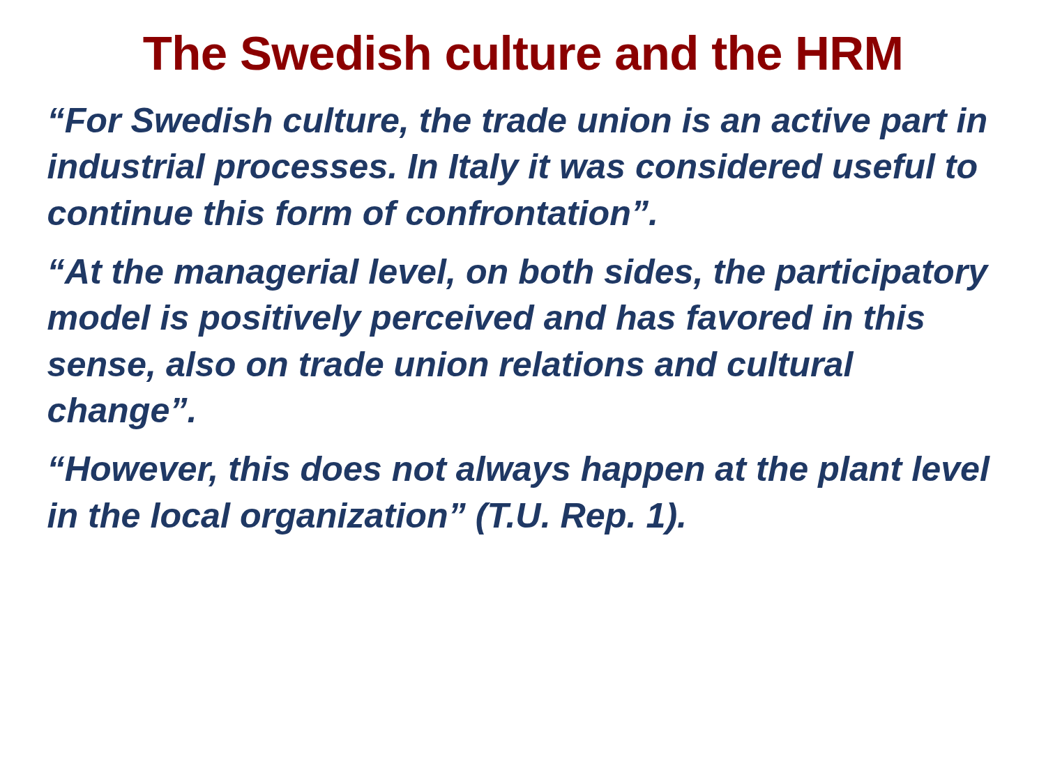The Swedish culture and the HRM
“For Swedish culture, the trade union is an active part in industrial processes. In Italy it was considered useful to continue this form of confrontation”.
“At the managerial level, on both sides, the participatory model is positively perceived and has favored in this sense, also on trade union relations and cultural change”.
“However, this does not always happen at the plant level in the local organization” (T.U. Rep. 1).